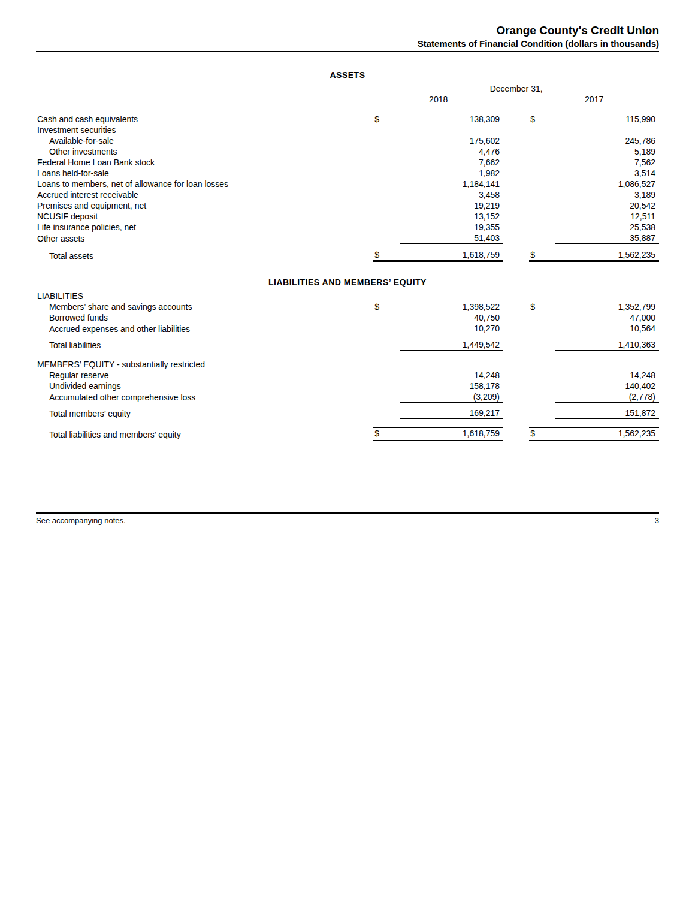Orange County's Credit Union
Statements of Financial Condition (dollars in thousands)
ASSETS
| | December 31, |
| | 2018 | | 2017 |
| Cash and cash equivalents | $ | 138,309 | | $ | 115,990 |
| Investment securities | | | | | |
| Available-for-sale | | 175,602 | | | 245,786 |
| Other investments | | 4,476 | | | 5,189 |
| Federal Home Loan Bank stock | | 7,662 | | | 7,562 |
| Loans held-for-sale | | 1,982 | | | 3,514 |
| Loans to members, net of allowance for loan losses | | 1,184,141 | | | 1,086,527 |
| Accrued interest receivable | | 3,458 | | | 3,189 |
| Premises and equipment, net | | 19,219 | | | 20,542 |
| NCUSIF deposit | | 13,152 | | | 12,511 |
| Life insurance policies, net | | 19,355 | | | 25,538 |
| Other assets | | 51,403 | | | 35,887 |
| Total assets | $ | 1,618,759 | | $ | 1,562,235 |
LIABILITIES AND MEMBERS’ EQUITY
| LIABILITIES | |
| Members’ share and savings accounts | $ | 1,398,522 | | $ | 1,352,799 |
| Borrowed funds | | 40,750 | | | 47,000 |
| Accrued expenses and other liabilities | | 10,270 | | | 10,564 |
| Total liabilities | | 1,449,542 | | | 1,410,363 |
| MEMBERS’ EQUITY - substantially restricted | |
| Regular reserve | | 14,248 | | | 14,248 |
| Undivided earnings | | 158,178 | | | 140,402 |
| Accumulated other comprehensive loss | | (3,209) | | | (2,778) |
| Total members’ equity | | 169,217 | | | 151,872 |
| Total liabilities and members’ equity | $ | 1,618,759 | | $ | 1,562,235 |
See accompanying notes. 3